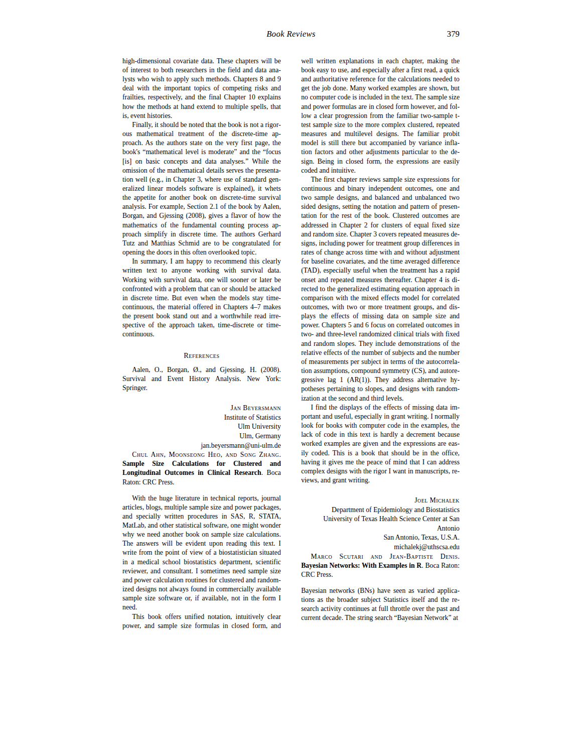Book Reviews 379
high-dimensional covariate data. These chapters will be of interest to both researchers in the field and data analysts who wish to apply such methods. Chapters 8 and 9 deal with the important topics of competing risks and frailties, respectively, and the final Chapter 10 explains how the methods at hand extend to multiple spells, that is, event histories.
Finally, it should be noted that the book is not a rigorous mathematical treatment of the discrete-time approach. As the authors state on the very first page, the book's “mathematical level is moderate” and the “focus [is] on basic concepts and data analyses.” While the omission of the mathematical details serves the presentation well (e.g., in Chapter 3, where use of standard generalized linear models software is explained), it whets the appetite for another book on discrete-time survival analysis. For example, Section 2.1 of the book by Aalen, Borgan, and Gjessing (2008), gives a flavor of how the mathematics of the fundamental counting process approach simplify in discrete time. The authors Gerhard Tutz and Matthias Schmid are to be congratulated for opening the doors in this often overlooked topic.
In summary, I am happy to recommend this clearly written text to anyone working with survival data. Working with survival data, one will sooner or later be confronted with a problem that can or should be attacked in discrete time. But even when the models stay time-continuous, the material offered in Chapters 4–7 makes the present book stand out and a worthwhile read irrespective of the approach taken, time-discrete or time-continuous.
References
Aalen, O., Borgan, Ø., and Gjessing, H. (2008). Survival and Event History Analysis. New York: Springer.
Jan Beyersmann
Institute of Statistics
Ulm University
Ulm, Germany
jan.beyersmann@uni-ulm.de
Chul Ahn, Moonseong Heo, and Song Zhang. Sample Size Calculations for Clustered and Longitudinal Outcomes in Clinical Research. Boca Raton: CRC Press.
With the huge literature in technical reports, journal articles, blogs, multiple sample size and power packages, and specially written procedures in SAS, R, STATA, MatLab, and other statistical software, one might wonder why we need another book on sample size calculations. The answers will be evident upon reading this text. I write from the point of view of a biostatistician situated in a medical school biostatistics department, scientific reviewer, and consultant. I sometimes need sample size and power calculation routines for clustered and randomized designs not always found in commercially available sample size software or, if available, not in the form I need.
This book offers unified notation, intuitively clear power, and sample size formulas in closed form, and well written explanations in each chapter, making the book easy to use, and especially after a first read, a quick and authoritative reference for the calculations needed to get the job done. Many worked examples are shown, but no computer code is included in the text. The sample size and power formulas are in closed form however, and follow a clear progression from the familiar two-sample t-test sample size to the more complex clustered, repeated measures and multilevel designs. The familiar probit model is still there but accompanied by variance inflation factors and other adjustments particular to the design. Being in closed form, the expressions are easily coded and intuitive.
The first chapter reviews sample size expressions for continuous and binary independent outcomes, one and two sample designs, and balanced and unbalanced two sided designs, setting the notation and pattern of presentation for the rest of the book. Clustered outcomes are addressed in Chapter 2 for clusters of equal fixed size and random size. Chapter 3 covers repeated measures designs, including power for treatment group differences in rates of change across time with and without adjustment for baseline covariates, and the time averaged difference (TAD), especially useful when the treatment has a rapid onset and repeated measures thereafter. Chapter 4 is directed to the generalized estimating equation approach in comparison with the mixed effects model for correlated outcomes, with two or more treatment groups, and displays the effects of missing data on sample size and power. Chapters 5 and 6 focus on correlated outcomes in two- and three-level randomized clinical trials with fixed and random slopes. They include demonstrations of the relative effects of the number of subjects and the number of measurements per subject in terms of the autocorrelation assumptions, compound symmetry (CS), and autoregressive lag 1 (AR(1)). They address alternative hypotheses pertaining to slopes, and designs with randomization at the second and third levels.
I find the displays of the effects of missing data important and useful, especially in grant writing. I normally look for books with computer code in the examples, the lack of code in this text is hardly a decrement because worked examples are given and the expressions are easily coded. This is a book that should be in the office, having it gives me the peace of mind that I can address complex designs with the rigor I want in manuscripts, reviews, and grant writing.
Joel Michalek
Department of Epidemiology and Biostatistics
University of Texas Health Science Center at San Antonio
San Antonio, Texas, U.S.A.
michalekj@uthscsa.edu
Marco Scutari and Jean-Baptiste Denis. Bayesian Networks: With Examples in R. Boca Raton: CRC Press.
Bayesian networks (BNs) have seen as varied applications as the broader subject Statistics itself and the research activity continues at full throttle over the past and current decade. The string search “Bayesian Network” at